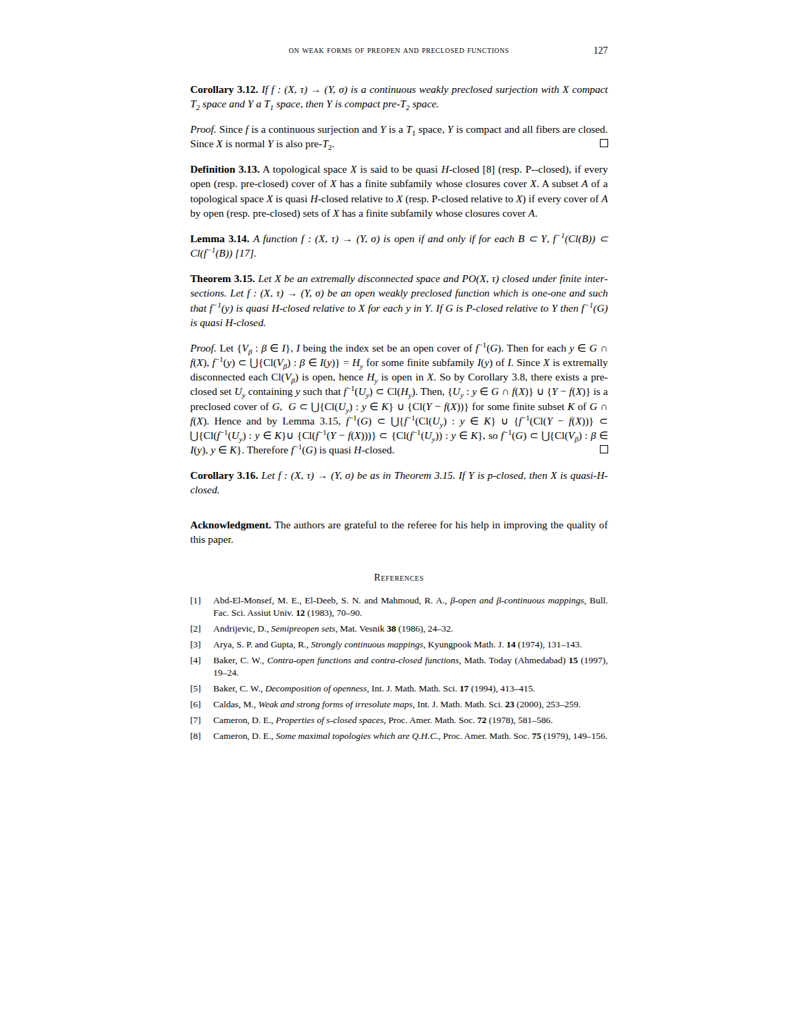on weak forms of preopen and preclosed functions 127
Corollary 3.12. If f : (X, τ) → (Y, σ) is a continuous weakly preclosed surjection with X compact T2 space and Y a T1 space, then Y is compact pre-T2 space.
Proof. Since f is a continuous surjection and Y is a T1 space, Y is compact and all fibers are closed. Since X is normal Y is also pre-T2.
Definition 3.13. A topological space X is said to be quasi H-closed [8] (resp. P--closed), if every open (resp. pre-closed) cover of X has a finite subfamily whose closures cover X. A subset A of a topological space X is quasi H-closed relative to X (resp. P-closed relative to X) if every cover of A by open (resp. pre-closed) sets of X has a finite subfamily whose closures cover A.
Lemma 3.14. A function f : (X, τ) → (Y, σ) is open if and only if for each B ⊂ Y, f−1(Cl(B)) ⊂ Cl(f−1(B)) [17].
Theorem 3.15. Let X be an extremally disconnected space and PO(X, τ) closed under finite intersections. Let f : (X, τ) → (Y, σ) be an open weakly preclosed function which is one-one and such that f−1(y) is quasi H-closed relative to X for each y in Y. If G is P-closed relative to Y then f−1(G) is quasi H-closed.
Proof. Let {Vβ : β ∈ I}, I being the index set be an open cover of f−1(G). Then for each y ∈ G ∩ f(X), f−1(y) ⊂ ⋃{Cl(Vβ) : β ∈ I(y)} = Hy for some finite subfamily I(y) of I. Since X is extremally disconnected each Cl(Vβ) is open, hence Hy is open in X. So by Corollary 3.8, there exists a preclosed set Uy containing y such that f−1(Uy) ⊂ Cl(Hy). Then, {Uy : y ∈ G ∩ f(X)} ∪ {Y − f(X)} is a preclosed cover of G, G ⊂ ⋃{Cl(Uy) : y ∈ K} ∪ {Cl(Y − f(X))} for some finite subset K of G ∩ f(X). Hence and by Lemma 3.15, f−1(G) ⊂ ⋃{f−1(Cl(Uy) : y ∈ K} ∪ {f−1(Cl(Y − f(X))} ⊂ ⋃{Cl(f−1(Uy) : y ∈ K}∪ {Cl(f−1(Y − f(X)))} ⊂ {Cl(f−1(Uy)) : y ∈ K}, so f−1(G) ⊂ ⋃{Cl(Vβ) : β ∈ I(y), y ∈ K}. Therefore f−1(G) is quasi H-closed.
Corollary 3.16. Let f : (X, τ) → (Y, σ) be as in Theorem 3.15. If Y is p-closed, then X is quasi-H-closed.
Acknowledgment. The authors are grateful to the referee for his help in improving the quality of this paper.
References
[1] Abd-El-Monsef, M. E., El-Deeb, S. N. and Mahmoud, R. A., β-open and β-continuous mappings, Bull. Fac. Sci. Assiut Univ. 12 (1983), 70–90.
[2] Andrijevic, D., Semipreopen sets, Mat. Vesnik 38 (1986), 24–32.
[3] Arya, S. P. and Gupta, R., Strongly continuous mappings, Kyungpook Math. J. 14 (1974), 131–143.
[4] Baker, C. W., Contra-open functions and contra-closed functions, Math. Today (Ahmedabad) 15 (1997), 19–24.
[5] Baker, C. W., Decomposition of openness, Int. J. Math. Math. Sci. 17 (1994), 413–415.
[6] Caldas, M., Weak and strong forms of irresolute maps, Int. J. Math. Math. Sci. 23 (2000), 253–259.
[7] Cameron, D. E., Properties of s-closed spaces, Proc. Amer. Math. Soc. 72 (1978), 581–586.
[8] Cameron, D. E., Some maximal topologies which are Q.H.C., Proc. Amer. Math. Soc. 75 (1979), 149–156.